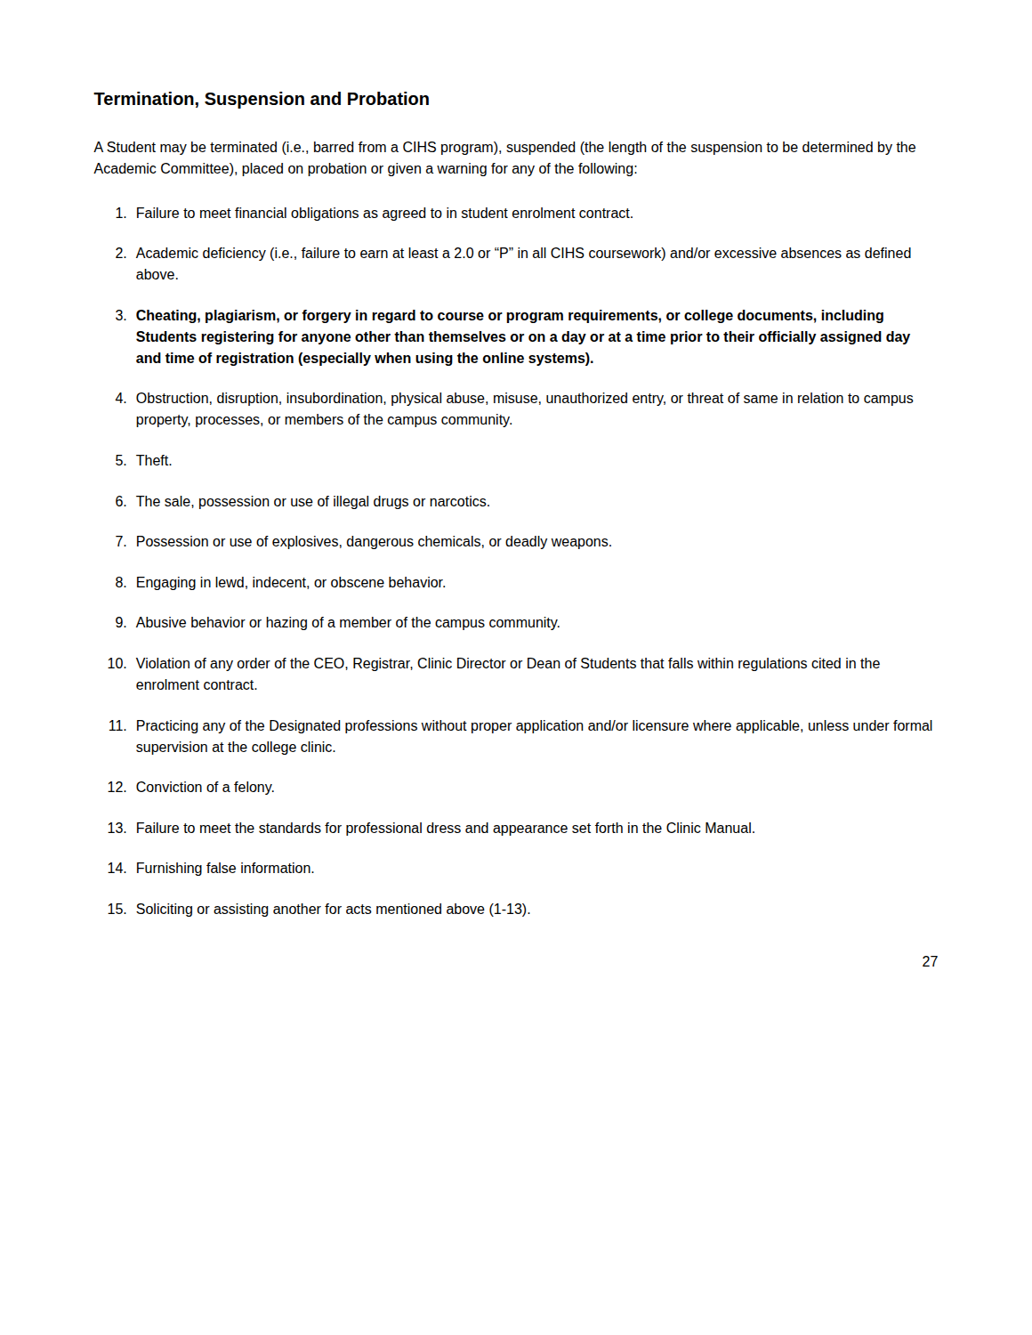Termination, Suspension and Probation
A Student may be terminated (i.e., barred from a CIHS program), suspended (the length of the suspension to be determined by the Academic Committee), placed on probation or given a warning for any of the following:
Failure to meet financial obligations as agreed to in student enrolment contract.
Academic deficiency (i.e., failure to earn at least a 2.0 or “P” in all CIHS coursework) and/or excessive absences as defined above.
Cheating, plagiarism, or forgery in regard to course or program requirements, or college documents, including Students registering for anyone other than themselves or on a day or at a time prior to their officially assigned day and time of registration (especially when using the online systems).
Obstruction, disruption, insubordination, physical abuse, misuse, unauthorized entry, or threat of same in relation to campus property, processes, or members of the campus community.
Theft.
The sale, possession or use of illegal drugs or narcotics.
Possession or use of explosives, dangerous chemicals, or deadly weapons.
Engaging in lewd, indecent, or obscene behavior.
Abusive behavior or hazing of a member of the campus community.
Violation of any order of the CEO, Registrar, Clinic Director or Dean of Students that falls within regulations cited in the enrolment contract.
Practicing any of the Designated professions without proper application and/or licensure where applicable, unless under formal supervision at the college clinic.
Conviction of a felony.
Failure to meet the standards for professional dress and appearance set forth in the Clinic Manual.
Furnishing false information.
Soliciting or assisting another for acts mentioned above (1-13).
27